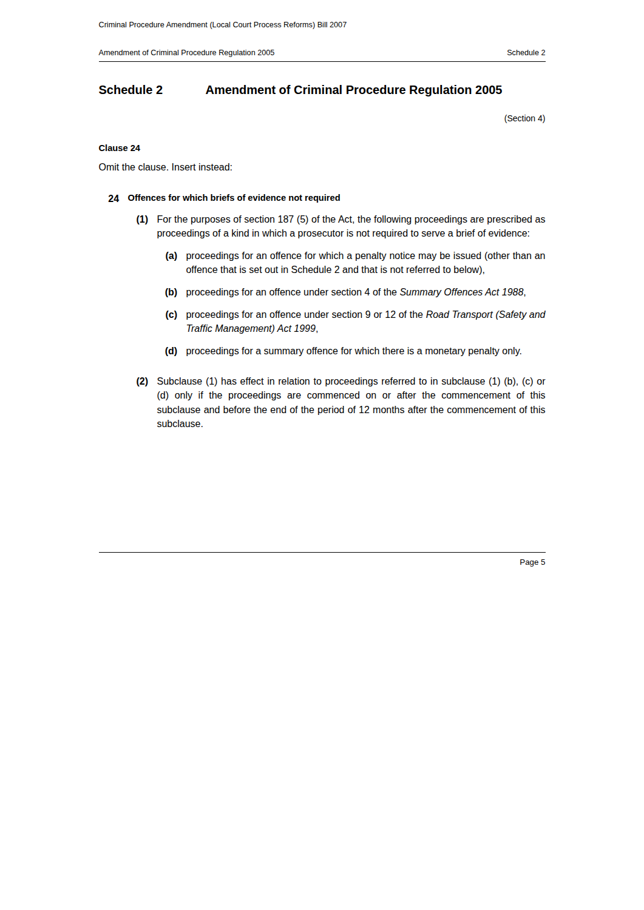Criminal Procedure Amendment (Local Court Process Reforms) Bill 2007
Amendment of Criminal Procedure Regulation 2005 Schedule 2
Schedule 2 Amendment of Criminal Procedure Regulation 2005
(Section 4)
Clause 24
Omit the clause. Insert instead:
24
Offences for which briefs of evidence not required
(1)
For the purposes of section 187 (5) of the Act, the following proceedings are prescribed as proceedings of a kind in which a prosecutor is not required to serve a brief of evidence:
(a) proceedings for an offence for which a penalty notice may be issued (other than an offence that is set out in Schedule 2 and that is not referred to below),
(b) proceedings for an offence under section 4 of the Summary Offences Act 1988,
(c) proceedings for an offence under section 9 or 12 of the Road Transport (Safety and Traffic Management) Act 1999,
(d) proceedings for a summary offence for which there is a monetary penalty only.
(2)
Subclause (1) has effect in relation to proceedings referred to in subclause (1) (b), (c) or (d) only if the proceedings are commenced on or after the commencement of this subclause and before the end of the period of 12 months after the commencement of this subclause.
Page 5